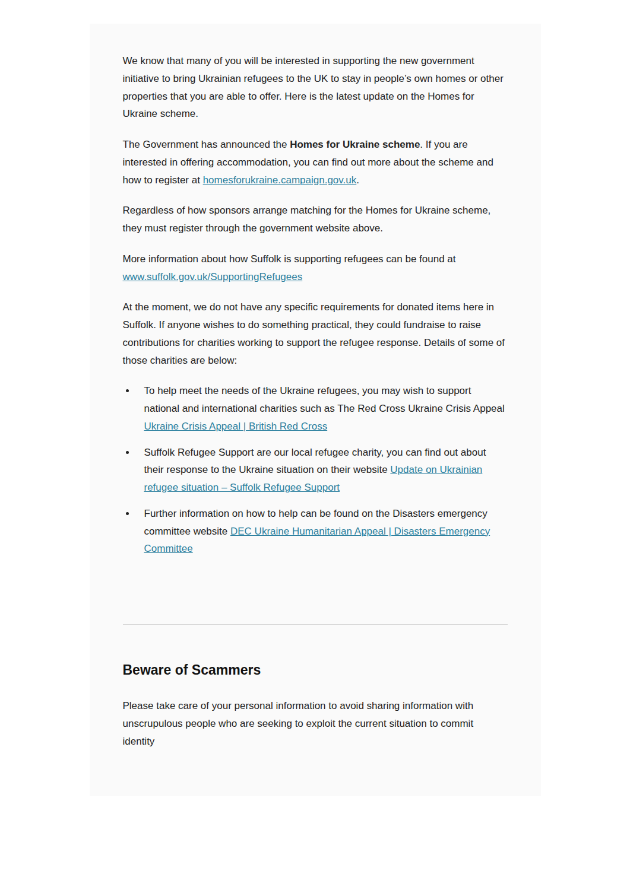We know that many of you will be interested in supporting the new government initiative to bring Ukrainian refugees to the UK to stay in people’s own homes or other properties that you are able to offer. Here is the latest update on the Homes for Ukraine scheme.
The Government has announced the Homes for Ukraine scheme. If you are interested in offering accommodation, you can find out more about the scheme and how to register at homesforukraine.campaign.gov.uk.
Regardless of how sponsors arrange matching for the Homes for Ukraine scheme, they must register through the government website above.
More information about how Suffolk is supporting refugees can be found at www.suffolk.gov.uk/SupportingRefugees
At the moment, we do not have any specific requirements for donated items here in Suffolk. If anyone wishes to do something practical, they could fundraise to raise contributions for charities working to support the refugee response. Details of some of those charities are below:
To help meet the needs of the Ukraine refugees, you may wish to support national and international charities such as The Red Cross Ukraine Crisis Appeal Ukraine Crisis Appeal | British Red Cross
Suffolk Refugee Support are our local refugee charity, you can find out about their response to the Ukraine situation on their website Update on Ukrainian refugee situation – Suffolk Refugee Support
Further information on how to help can be found on the Disasters emergency committee website DEC Ukraine Humanitarian Appeal | Disasters Emergency Committee
Beware of Scammers
Please take care of your personal information to avoid sharing information with unscrupulous people who are seeking to exploit the current situation to commit identity